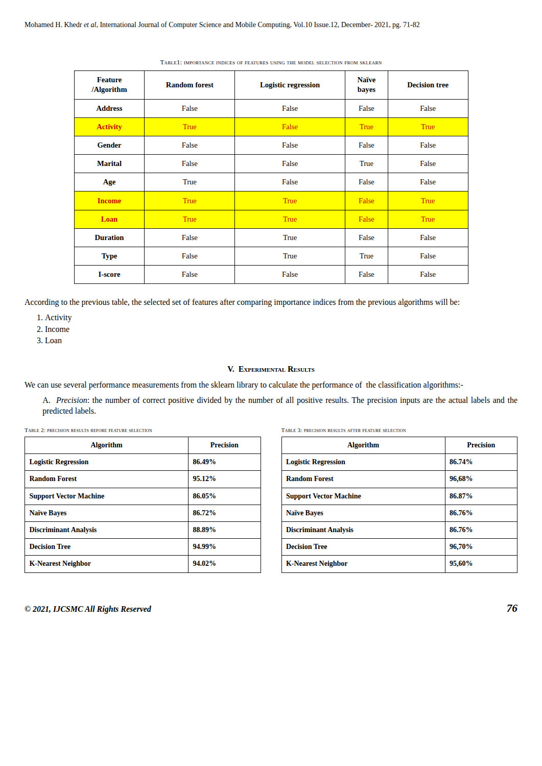Mohamed H. Khedr et al, International Journal of Computer Science and Mobile Computing, Vol.10 Issue.12, December- 2021, pg. 71-82
Table1: importance indices of features using the model selection from sklearn
| Feature /Algorithm | Random forest | Logistic regression | Naïve bayes | Decision tree |
| --- | --- | --- | --- | --- |
| Address | False | False | False | False |
| Activity | True | False | True | True |
| Gender | False | False | False | False |
| Marital | False | False | True | False |
| Age | True | False | False | False |
| Income | True | True | False | True |
| Loan | True | True | False | True |
| Duration | False | True | False | False |
| Type | False | True | True | False |
| I-score | False | False | False | False |
According to the previous table, the selected set of features after comparing importance indices from the previous algorithms will be:
Activity
Income
Loan
V. Experimental Results
We can use several performance measurements from the sklearn library to calculate the performance of the classification algorithms:-
A. Precision: the number of correct positive divided by the number of all positive results. The precision inputs are the actual labels and the predicted labels.
Table 2: precision results before feature selection
| Algorithm | Precision |
| --- | --- |
| Logistic Regression | 86.49% |
| Random Forest | 95.12% |
| Support Vector Machine | 86.05% |
| Naïve Bayes | 86.72% |
| Discriminant Analysis | 88.89% |
| Decision Tree | 94.99% |
| K-Nearest Neighbor | 94.02% |
Table 3: precision results after feature selection
| Algorithm | Precision |
| --- | --- |
| Logistic Regression | 86.74% |
| Random Forest | 96,68% |
| Support Vector Machine | 86.87% |
| Naïve Bayes | 86.76% |
| Discriminant Analysis | 86.76% |
| Decision Tree | 96,70% |
| K-Nearest Neighbor | 95,60% |
© 2021, IJCSMC All Rights Reserved
76